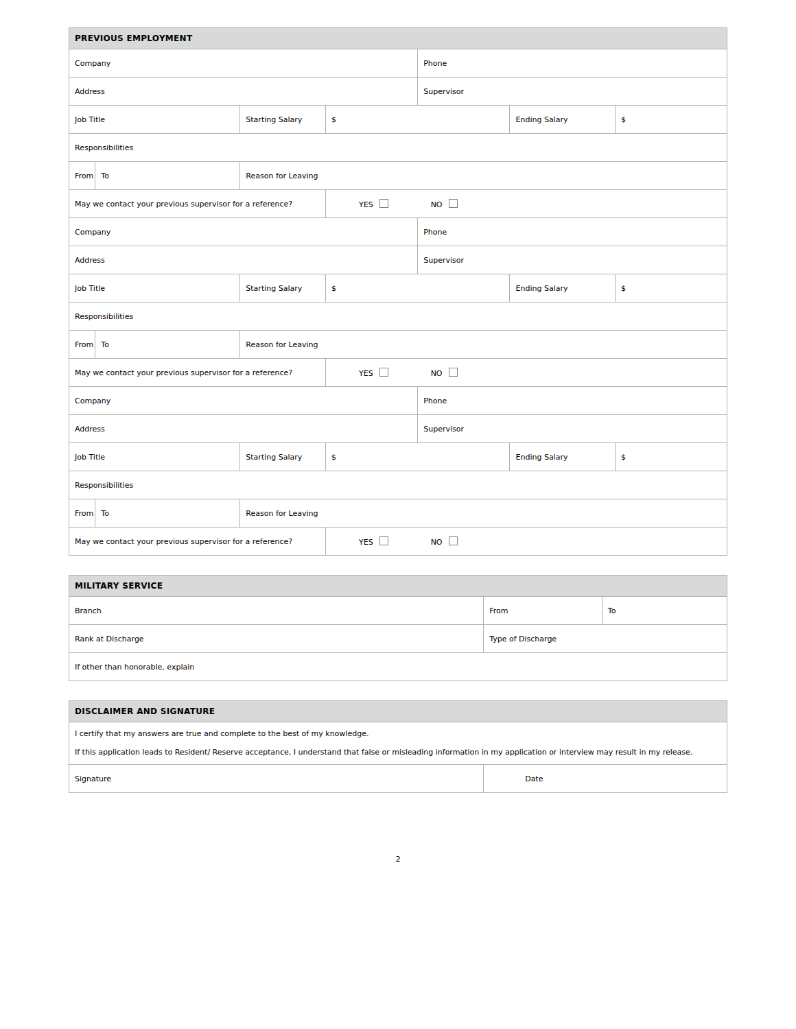| PREVIOUS EMPLOYMENT |
| --- |
| Company | Phone |
| Address | Supervisor |
| Job Title | Starting Salary | $ | Ending Salary | $ |
| Responsibilities |
| From | To | Reason for Leaving |
| May we contact your previous supervisor for a reference? | YES NO |
| Company | Phone |
| Address | Supervisor |
| Job Title | Starting Salary | $ | Ending Salary | $ |
| Responsibilities |
| From | To | Reason for Leaving |
| May we contact your previous supervisor for a reference? | YES NO |
| Company | Phone |
| Address | Supervisor |
| Job Title | Starting Salary | $ | Ending Salary | $ |
| Responsibilities |
| From | To | Reason for Leaving |
| May we contact your previous supervisor for a reference? | YES NO |
| MILITARY SERVICE |
| --- |
| Branch | From | To |
| Rank at Discharge | Type of Discharge |
| If other than honorable, explain |
| DISCLAIMER AND SIGNATURE |
| --- |
| I certify that my answers are true and complete to the best of my knowledge. If this application leads to Resident/ Reserve acceptance, I understand that false or misleading information in my application or interview may result in my release. |
| Signature | Date |
2